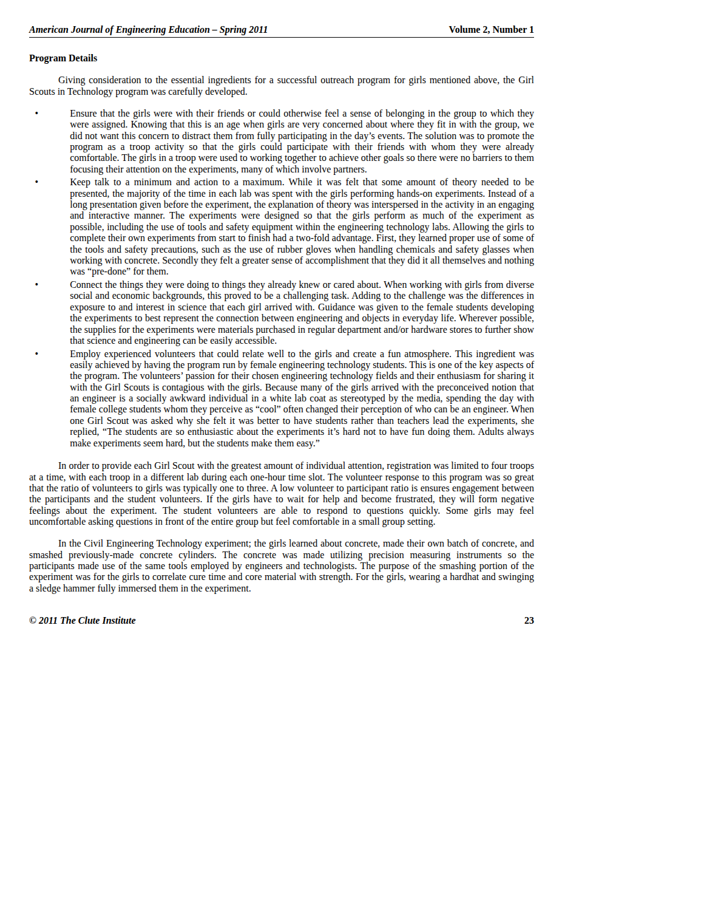American Journal of Engineering Education – Spring 2011 Volume 2, Number 1
Program Details
Giving consideration to the essential ingredients for a successful outreach program for girls mentioned above, the Girl Scouts in Technology program was carefully developed.
Ensure that the girls were with their friends or could otherwise feel a sense of belonging in the group to which they were assigned. Knowing that this is an age when girls are very concerned about where they fit in with the group, we did not want this concern to distract them from fully participating in the day’s events. The solution was to promote the program as a troop activity so that the girls could participate with their friends with whom they were already comfortable. The girls in a troop were used to working together to achieve other goals so there were no barriers to them focusing their attention on the experiments, many of which involve partners.
Keep talk to a minimum and action to a maximum. While it was felt that some amount of theory needed to be presented, the majority of the time in each lab was spent with the girls performing hands-on experiments. Instead of a long presentation given before the experiment, the explanation of theory was interspersed in the activity in an engaging and interactive manner. The experiments were designed so that the girls perform as much of the experiment as possible, including the use of tools and safety equipment within the engineering technology labs. Allowing the girls to complete their own experiments from start to finish had a two-fold advantage. First, they learned proper use of some of the tools and safety precautions, such as the use of rubber gloves when handling chemicals and safety glasses when working with concrete. Secondly they felt a greater sense of accomplishment that they did it all themselves and nothing was “pre-done” for them.
Connect the things they were doing to things they already knew or cared about. When working with girls from diverse social and economic backgrounds, this proved to be a challenging task. Adding to the challenge was the differences in exposure to and interest in science that each girl arrived with. Guidance was given to the female students developing the experiments to best represent the connection between engineering and objects in everyday life. Wherever possible, the supplies for the experiments were materials purchased in regular department and/or hardware stores to further show that science and engineering can be easily accessible.
Employ experienced volunteers that could relate well to the girls and create a fun atmosphere. This ingredient was easily achieved by having the program run by female engineering technology students. This is one of the key aspects of the program. The volunteers’ passion for their chosen engineering technology fields and their enthusiasm for sharing it with the Girl Scouts is contagious with the girls. Because many of the girls arrived with the preconceived notion that an engineer is a socially awkward individual in a white lab coat as stereotyped by the media, spending the day with female college students whom they perceive as “cool” often changed their perception of who can be an engineer. When one Girl Scout was asked why she felt it was better to have students rather than teachers lead the experiments, she replied, “The students are so enthusiastic about the experiments it’s hard not to have fun doing them. Adults always make experiments seem hard, but the students make them easy.”
In order to provide each Girl Scout with the greatest amount of individual attention, registration was limited to four troops at a time, with each troop in a different lab during each one-hour time slot. The volunteer response to this program was so great that the ratio of volunteers to girls was typically one to three. A low volunteer to participant ratio is ensures engagement between the participants and the student volunteers. If the girls have to wait for help and become frustrated, they will form negative feelings about the experiment. The student volunteers are able to respond to questions quickly. Some girls may feel uncomfortable asking questions in front of the entire group but feel comfortable in a small group setting.
In the Civil Engineering Technology experiment; the girls learned about concrete, made their own batch of concrete, and smashed previously-made concrete cylinders. The concrete was made utilizing precision measuring instruments so the participants made use of the same tools employed by engineers and technologists. The purpose of the smashing portion of the experiment was for the girls to correlate cure time and core material with strength. For the girls, wearing a hardhat and swinging a sledge hammer fully immersed them in the experiment.
© 2011 The Clute Institute 23